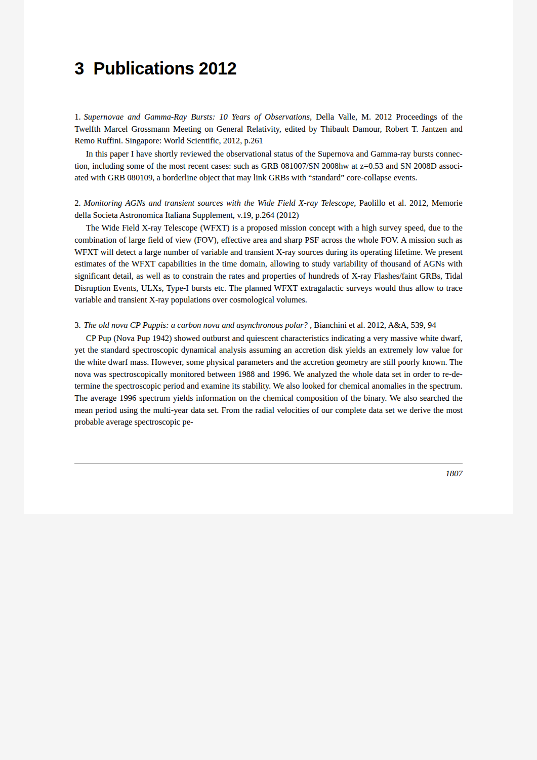3 Publications 2012
1. Supernovae and Gamma-Ray Bursts: 10 Years of Observations, Della Valle, M. 2012 Proceedings of the Twelfth Marcel Grossmann Meeting on General Relativity, edited by Thibault Damour, Robert T. Jantzen and Remo Ruffini. Singapore: World Scientific, 2012, p.261
In this paper I have shortly reviewed the observational status of the Supernova and Gamma-ray bursts connection, including some of the most recent cases: such as GRB 081007/SN 2008hw at z=0.53 and SN 2008D associated with GRB 080109, a borderline object that may link GRBs with “standard” core-collapse events.
2. Monitoring AGNs and transient sources with the Wide Field X-ray Telescope, Paolillo et al. 2012, Memorie della Societa Astronomica Italiana Supplement, v.19, p.264 (2012)
The Wide Field X-ray Telescope (WFXT) is a proposed mission concept with a high survey speed, due to the combination of large field of view (FOV), effective area and sharp PSF across the whole FOV. A mission such as WFXT will detect a large number of variable and transient X-ray sources during its operating lifetime. We present estimates of the WFXT capabilities in the time domain, allowing to study variability of thousand of AGNs with significant detail, as well as to constrain the rates and properties of hundreds of X-ray Flashes/faint GRBs, Tidal Disruption Events, ULXs, Type-I bursts etc. The planned WFXT extragalactic surveys would thus allow to trace variable and transient X-ray populations over cosmological volumes.
3. The old nova CP Puppis: a carbon nova and asynchronous polar? , Bianchini et al. 2012, A&A, 539, 94
CP Pup (Nova Pup 1942) showed outburst and quiescent characteristics indicating a very massive white dwarf, yet the standard spectroscopic dynamical analysis assuming an accretion disk yields an extremely low value for the white dwarf mass. However, some physical parameters and the accretion geometry are still poorly known. The nova was spectroscopically monitored between 1988 and 1996. We analyzed the whole data set in order to re-determine the spectroscopic period and examine its stability. We also looked for chemical anomalies in the spectrum. The average 1996 spectrum yields information on the chemical composition of the binary. We also searched the mean period using the multi-year data set. From the radial velocities of our complete data set we derive the most probable average spectroscopic pe-
1807